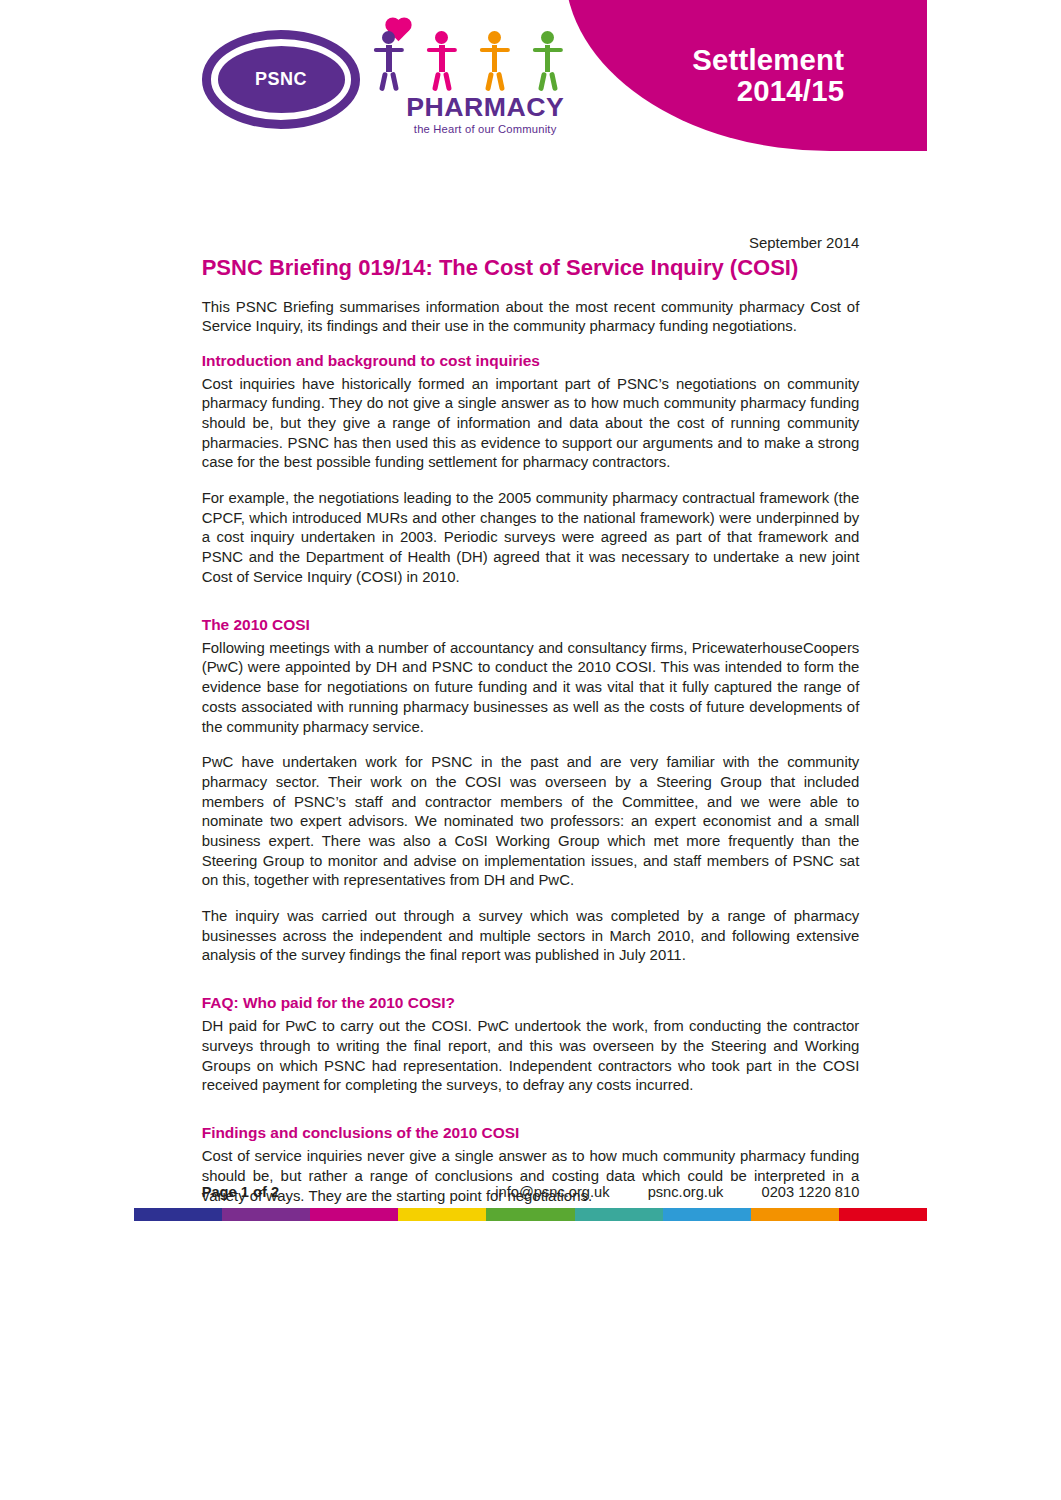Settlement
2014/15
PSNC
PHARMACY
the Heart of our Community
September 2014
PSNC Briefing 019/14: The Cost of Service Inquiry (COSI)
This PSNC Briefing summarises information about the most recent community pharmacy Cost of Service Inquiry, its findings and their use in the community pharmacy funding negotiations.
Introduction and background to cost inquiries
Cost inquiries have historically formed an important part of PSNC’s negotiations on community pharmacy funding. They do not give a single answer as to how much community pharmacy funding should be, but they give a range of information and data about the cost of running community pharmacies. PSNC has then used this as evidence to support our arguments and to make a strong case for the best possible funding settlement for pharmacy contractors.
For example, the negotiations leading to the 2005 community pharmacy contractual framework (the CPCF, which introduced MURs and other changes to the national framework) were underpinned by a cost inquiry undertaken in 2003. Periodic surveys were agreed as part of that framework and PSNC and the Department of Health (DH) agreed that it was necessary to undertake a new joint Cost of Service Inquiry (COSI) in 2010.
The 2010 COSI
Following meetings with a number of accountancy and consultancy firms, PricewaterhouseCoopers (PwC) were appointed by DH and PSNC to conduct the 2010 COSI. This was intended to form the evidence base for negotiations on future funding and it was vital that it fully captured the range of costs associated with running pharmacy businesses as well as the costs of future developments of the community pharmacy service.
PwC have undertaken work for PSNC in the past and are very familiar with the community pharmacy sector. Their work on the COSI was overseen by a Steering Group that included members of PSNC’s staff and contractor members of the Committee, and we were able to nominate two expert advisors. We nominated two professors: an expert economist and a small business expert. There was also a CoSI Working Group which met more frequently than the Steering Group to monitor and advise on implementation issues, and staff members of PSNC sat on this, together with representatives from DH and PwC.
The inquiry was carried out through a survey which was completed by a range of pharmacy businesses across the independent and multiple sectors in March 2010, and following extensive analysis of the survey findings the final report was published in July 2011.
FAQ: Who paid for the 2010 COSI?
DH paid for PwC to carry out the COSI. PwC undertook the work, from conducting the contractor surveys through to writing the final report, and this was overseen by the Steering and Working Groups on which PSNC had representation. Independent contractors who took part in the COSI received payment for completing the surveys, to defray any costs incurred.
Findings and conclusions of the 2010 COSI
Cost of service inquiries never give a single answer as to how much community pharmacy funding should be, but rather a range of conclusions and costing data which could be interpreted in a variety of ways. They are the starting point for negotiations.
Page 1 of 2
info@psnc.org.uk psnc.org.uk 0203 1220 810